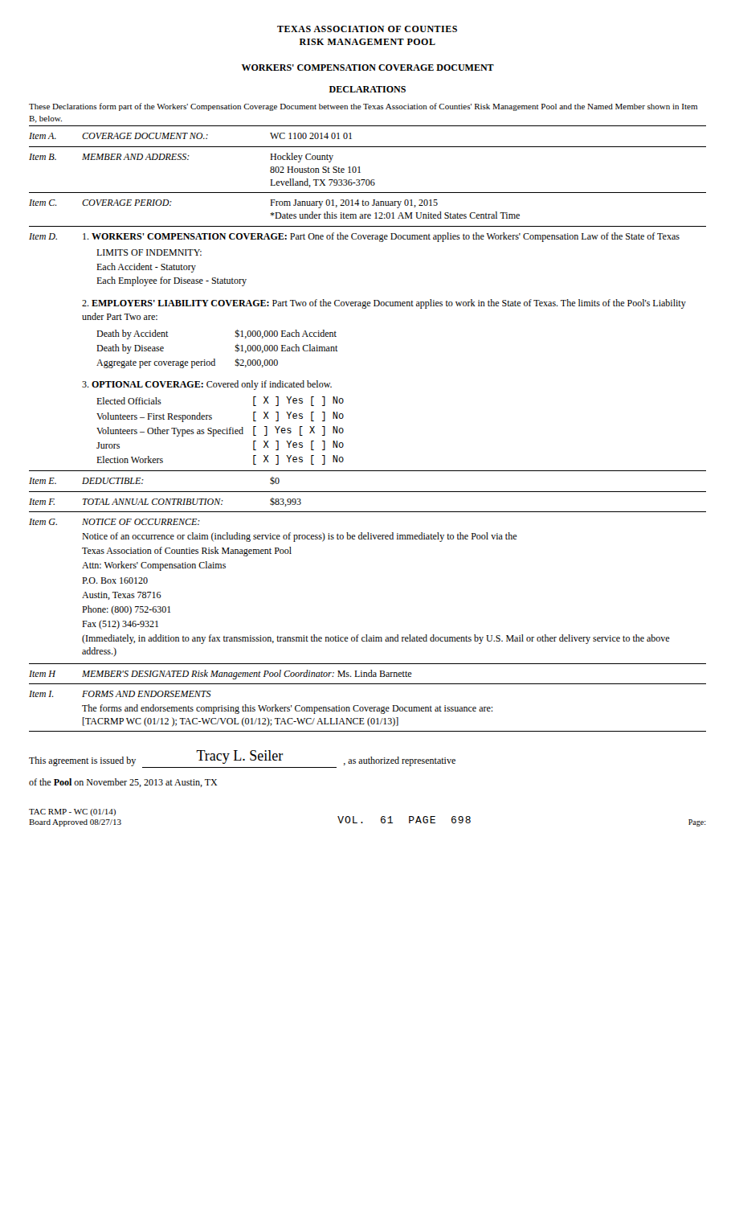TEXAS ASSOCIATION OF COUNTIES
RISK MANAGEMENT POOL
WORKERS' COMPENSATION COVERAGE DOCUMENT
DECLARATIONS
These Declarations form part of the Workers' Compensation Coverage Document between the Texas Association of Counties' Risk Management Pool and the Named Member shown in Item B, below.
| Item A. | COVERAGE DOCUMENT NO.: | WC 1100 2014 01 01 |
| Item B. | MEMBER AND ADDRESS: | Hockley County 802 Houston St Ste 101 Levelland, TX 79336-3706 |
| Item C. | COVERAGE PERIOD: | From January 01, 2014 to January 01, 2015 *Dates under this item are 12:01 AM United States Central Time |
| Item D. | 1. WORKERS' COMPENSATION COVERAGE: Part One of the Coverage Document applies to the Workers' Compensation Law of the State of Texas LIMITS OF INDEMNITY: Each Accident - Statutory Each Employee for Disease - Statutory 2. EMPLOYERS' LIABILITY COVERAGE: Part Two of the Coverage Document applies to work in the State of Texas. The limits of the Pool's Liability under Part Two are: / Death by Accident / $1,000,000 Each Accident / / Death by Disease / $1,000,000 Each Claimant / / Aggregate per coverage period / $2,000,000 / 3. OPTIONAL COVERAGE: Covered only if indicated below. / Elected Officials / [ X ] Yes [ ] No / / Volunteers – First Responders / [ X ] Yes [ ] No / / Volunteers – Other Types as Specified / [ ] Yes [ X ] No / / Jurors / [ X ] Yes [ ] No / / Election Workers / [ X ] Yes [ ] No / |
| Item E. | DEDUCTIBLE: | $0 |
| Item F. | TOTAL ANNUAL CONTRIBUTION: | $83,993 |
| Item G. | NOTICE OF OCCURRENCE: Notice of an occurrence or claim (including service of process) is to be delivered immediately to the Pool via the Texas Association of Counties Risk Management Pool Attn: Workers' Compensation Claims P.O. Box 160120 Austin, Texas 78716 Phone: (800) 752-6301 Fax (512) 346-9321 (Immediately, in addition to any fax transmission, transmit the notice of claim and related documents by U.S. Mail or other delivery service to the above address.) |
| Item H | MEMBER'S DESIGNATED Risk Management Pool Coordinator: Ms. Linda Barnette |
| Item I. | FORMS AND ENDORSEMENTS The forms and endorsements comprising this Workers' Compensation Coverage Document at issuance are: [TACRMP WC (01/12 ); TAC-WC/VOL (01/12); TAC-WC/ ALLIANCE (01/13)] |
This agreement is issued by Tracy L. Seiler , as authorized representative
of the Pool on November 25, 2013 at Austin, TX
TAC RMP - WC (01/14)
Board Approved 08/27/13
VOL. 61 PAGE 698
Page: